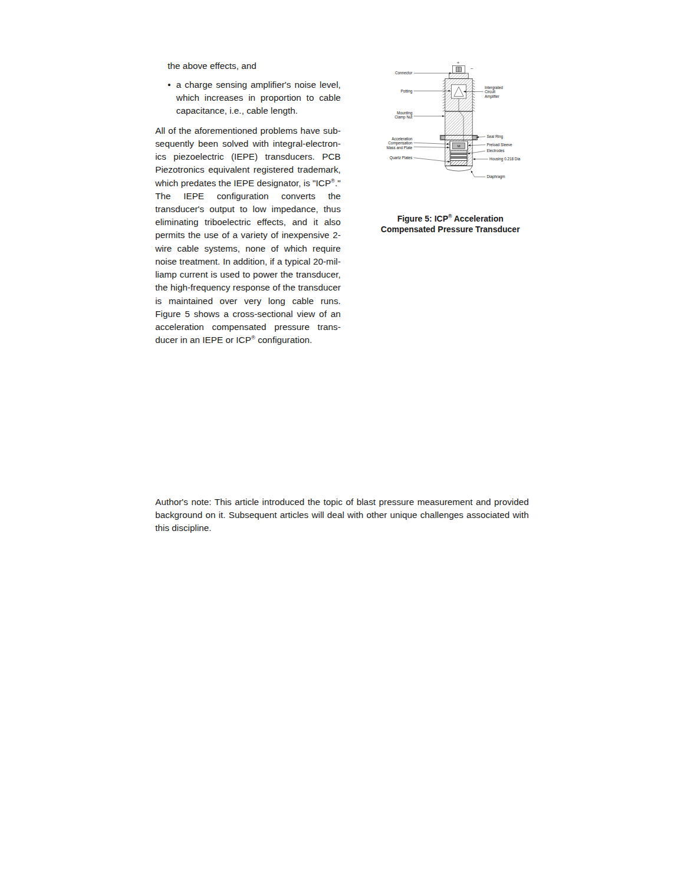the above effects, and
a charge sensing amplifier's noise level, which increases in proportion to cable capacitance, i.e., cable length.
All of the aforementioned problems have subsequently been solved with integral-electronics piezoelectric (IEPE) transducers. PCB Piezotronics equivalent registered trademark, which predates the IEPE designator, is "ICP®." The IEPE configuration converts the transducer's output to low impedance, thus eliminating triboelectric effects, and it also permits the use of a variety of inexpensive 2-wire cable systems, none of which require noise treatment. In addition, if a typical 20-milliamp current is used to power the transducer, the high-frequency response of the transducer is maintained over very long cable runs. Figure 5 shows a cross-sectional view of an acceleration compensated pressure transducer in an IEPE or ICP® configuration.
+ – M Connector Potting Intergrated Circuit Amplifier Mounting Clamp Nut Acceleration Compensation Mass and Plate Quartz Plates Seal Ring Preload Sleeve Electrodes Housing 0.218 Dia Diaphragm
Figure 5: ICP® Acceleration Compensated Pressure Transducer
Author's note: This article introduced the topic of blast pressure measurement and provided background on it. Subsequent articles will deal with other unique challenges associated with this discipline.